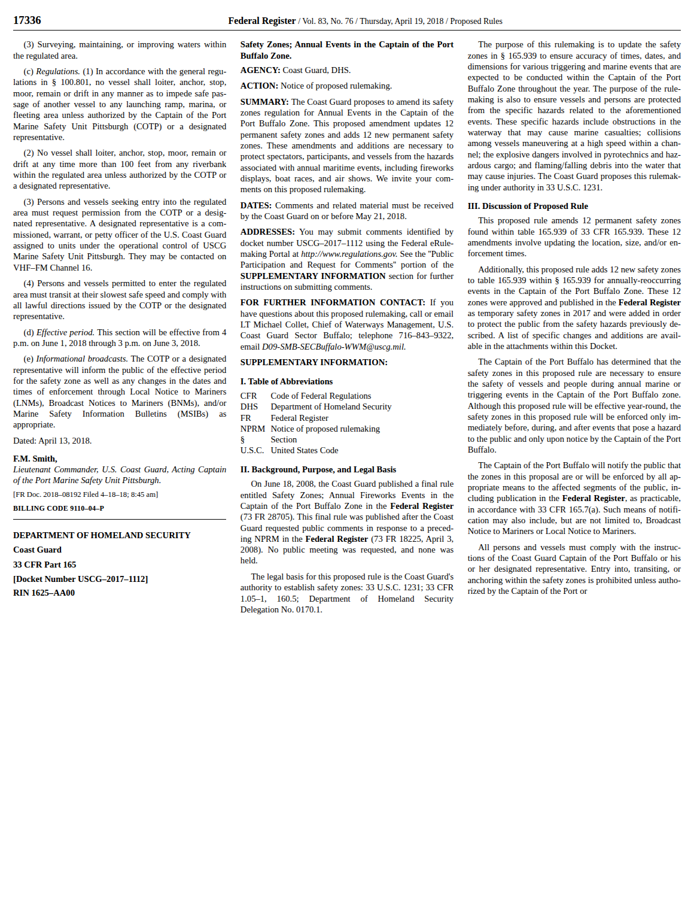17336
Federal Register / Vol. 83, No. 76 / Thursday, April 19, 2018 / Proposed Rules
(3) Surveying, maintaining, or improving waters within the regulated area.
(c) Regulations. (1) In accordance with the general regulations in § 100.801, no vessel shall loiter, anchor, stop, moor, remain or drift in any manner as to impede safe passage of another vessel to any launching ramp, marina, or fleeting area unless authorized by the Captain of the Port Marine Safety Unit Pittsburgh (COTP) or a designated representative.
(2) No vessel shall loiter, anchor, stop, moor, remain or drift at any time more than 100 feet from any riverbank within the regulated area unless authorized by the COTP or a designated representative.
(3) Persons and vessels seeking entry into the regulated area must request permission from the COTP or a designated representative. A designated representative is a commissioned, warrant, or petty officer of the U.S. Coast Guard assigned to units under the operational control of USCG Marine Safety Unit Pittsburgh. They may be contacted on VHF–FM Channel 16.
(4) Persons and vessels permitted to enter the regulated area must transit at their slowest safe speed and comply with all lawful directions issued by the COTP or the designated representative.
(d) Effective period. This section will be effective from 4 p.m. on June 1, 2018 through 3 p.m. on June 3, 2018.
(e) Informational broadcasts. The COTP or a designated representative will inform the public of the effective period for the safety zone as well as any changes in the dates and times of enforcement through Local Notice to Mariners (LNMs), Broadcast Notices to Mariners (BNMs), and/or Marine Safety Information Bulletins (MSIBs) as appropriate.
Dated: April 13, 2018.
F.M. Smith,
Lieutenant Commander, U.S. Coast Guard, Acting Captain of the Port Marine Safety Unit Pittsburgh.
[FR Doc. 2018–08192 Filed 4–18–18; 8:45 am]
BILLING CODE 9110–04–P
DEPARTMENT OF HOMELAND SECURITY
Coast Guard
33 CFR Part 165
[Docket Number USCG–2017–1112]
RIN 1625–AA00
Safety Zones; Annual Events in the Captain of the Port Buffalo Zone.
AGENCY: Coast Guard, DHS.
ACTION: Notice of proposed rulemaking.
SUMMARY: The Coast Guard proposes to amend its safety zones regulation for Annual Events in the Captain of the Port Buffalo Zone. This proposed amendment updates 12 permanent safety zones and adds 12 new permanent safety zones. These amendments and additions are necessary to protect spectators, participants, and vessels from the hazards associated with annual maritime events, including fireworks displays, boat races, and air shows. We invite your comments on this proposed rulemaking.
DATES: Comments and related material must be received by the Coast Guard on or before May 21, 2018.
ADDRESSES: You may submit comments identified by docket number USCG–2017–1112 using the Federal eRulemaking Portal at http://www.regulations.gov. See the ''Public Participation and Request for Comments'' portion of the SUPPLEMENTARY INFORMATION section for further instructions on submitting comments.
FOR FURTHER INFORMATION CONTACT: If you have questions about this proposed rulemaking, call or email LT Michael Collet, Chief of Waterways Management, U.S. Coast Guard Sector Buffalo; telephone 716–843–9322, email D09-SMB-SECBuffalo-WWM@uscg.mil.
SUPPLEMENTARY INFORMATION:
I. Table of Abbreviations
CFR Code of Federal Regulations
DHS Department of Homeland Security
FR Federal Register
NPRM Notice of proposed rulemaking
§ Section
U.S.C. United States Code
II. Background, Purpose, and Legal Basis
On June 18, 2008, the Coast Guard published a final rule entitled Safety Zones; Annual Fireworks Events in the Captain of the Port Buffalo Zone in the Federal Register (73 FR 28705). This final rule was published after the Coast Guard requested public comments in response to a preceding NPRM in the Federal Register (73 FR 18225, April 3, 2008). No public meeting was requested, and none was held.
The legal basis for this proposed rule is the Coast Guard's authority to establish safety zones: 33 U.S.C. 1231; 33 CFR 1.05–1, 160.5; Department of Homeland Security Delegation No. 0170.1.
The purpose of this rulemaking is to update the safety zones in § 165.939 to ensure accuracy of times, dates, and dimensions for various triggering and marine events that are expected to be conducted within the Captain of the Port Buffalo Zone throughout the year. The purpose of the rulemaking is also to ensure vessels and persons are protected from the specific hazards related to the aforementioned events. These specific hazards include obstructions in the waterway that may cause marine casualties; collisions among vessels maneuvering at a high speed within a channel; the explosive dangers involved in pyrotechnics and hazardous cargo; and flaming/falling debris into the water that may cause injuries. The Coast Guard proposes this rulemaking under authority in 33 U.S.C. 1231.
III. Discussion of Proposed Rule
This proposed rule amends 12 permanent safety zones found within table 165.939 of 33 CFR 165.939. These 12 amendments involve updating the location, size, and/or enforcement times.
Additionally, this proposed rule adds 12 new safety zones to table 165.939 within § 165.939 for annually-reoccurring events in the Captain of the Port Buffalo Zone. These 12 zones were approved and published in the Federal Register as temporary safety zones in 2017 and were added in order to protect the public from the safety hazards previously described. A list of specific changes and additions are available in the attachments within this Docket.
The Captain of the Port Buffalo has determined that the safety zones in this proposed rule are necessary to ensure the safety of vessels and people during annual marine or triggering events in the Captain of the Port Buffalo zone. Although this proposed rule will be effective year-round, the safety zones in this proposed rule will be enforced only immediately before, during, and after events that pose a hazard to the public and only upon notice by the Captain of the Port Buffalo.
The Captain of the Port Buffalo will notify the public that the zones in this proposal are or will be enforced by all appropriate means to the affected segments of the public, including publication in the Federal Register, as practicable, in accordance with 33 CFR 165.7(a). Such means of notification may also include, but are not limited to, Broadcast Notice to Mariners or Local Notice to Mariners.
All persons and vessels must comply with the instructions of the Coast Guard Captain of the Port Buffalo or his or her designated representative. Entry into, transiting, or anchoring within the safety zones is prohibited unless authorized by the Captain of the Port or